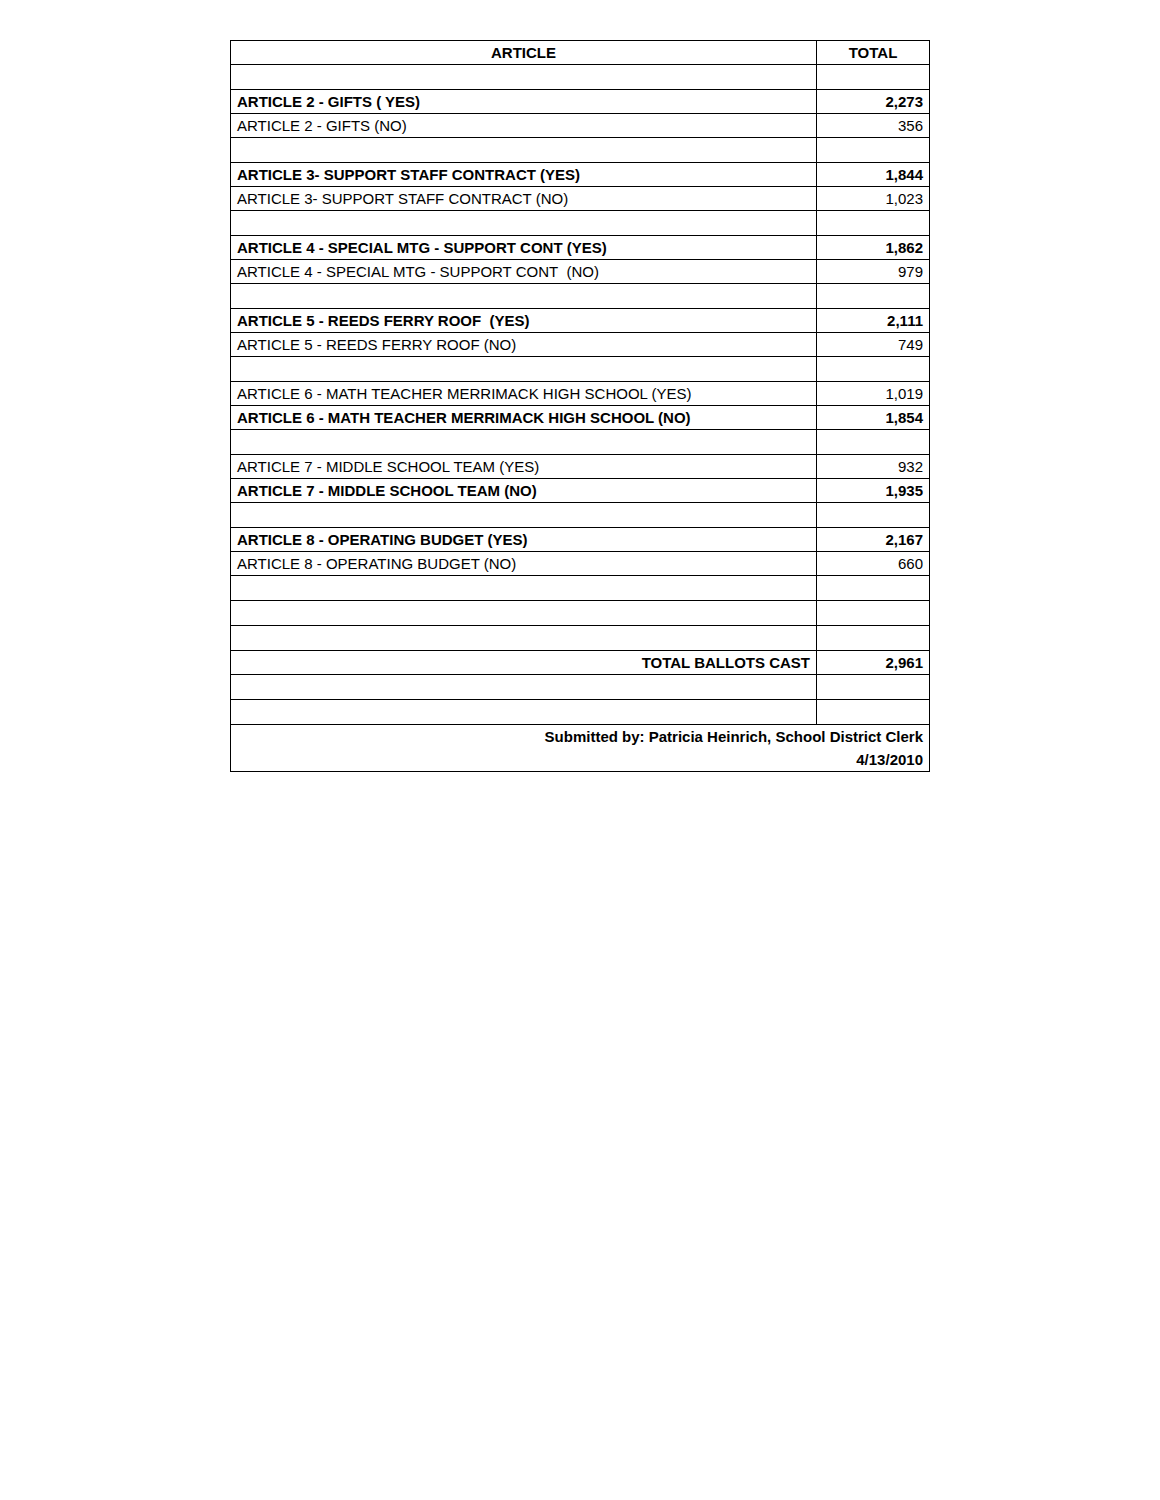| ARTICLE | TOTAL |
| --- | --- |
| ARTICLE 2 - GIFTS ( YES) | 2,273 |
| ARTICLE 2 - GIFTS (NO) | 356 |
| ARTICLE 3- SUPPORT STAFF CONTRACT (YES) | 1,844 |
| ARTICLE 3- SUPPORT STAFF CONTRACT (NO) | 1,023 |
| ARTICLE 4 - SPECIAL MTG - SUPPORT CONT (YES) | 1,862 |
| ARTICLE 4 - SPECIAL MTG - SUPPORT CONT (NO) | 979 |
| ARTICLE 5 - REEDS FERRY ROOF (YES) | 2,111 |
| ARTICLE 5 - REEDS FERRY ROOF (NO) | 749 |
| ARTICLE 6 - MATH TEACHER MERRIMACK HIGH SCHOOL (YES) | 1,019 |
| ARTICLE 6 - MATH TEACHER MERRIMACK HIGH SCHOOL (NO) | 1,854 |
| ARTICLE 7 - MIDDLE SCHOOL TEAM (YES) | 932 |
| ARTICLE 7 - MIDDLE SCHOOL TEAM (NO) | 1,935 |
| ARTICLE 8 - OPERATING BUDGET (YES) | 2,167 |
| ARTICLE 8 - OPERATING BUDGET (NO) | 660 |
| TOTAL BALLOTS CAST | 2,961 |
| Submitted by: Patricia Heinrich, School District Clerk |
| 4/13/2010 |